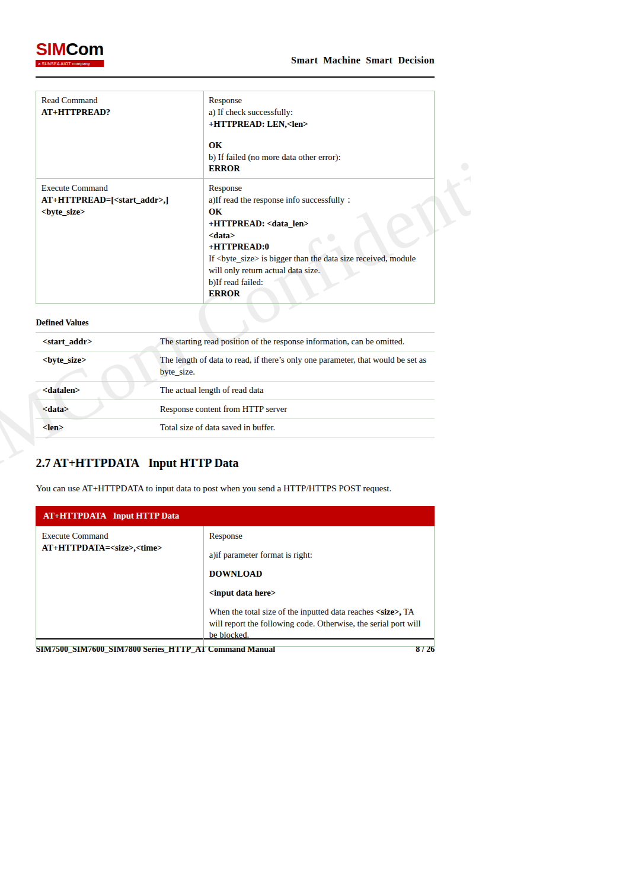SIMCom Confidential
SIMCom
a SUNSEA AIOT company
Smart Machine Smart Decision
| Read Command AT+HTTPREAD? | Response a) If check successfully: +HTTPREAD: LEN,<len> OK b) If failed (no more data other error): ERROR |
| Execute Command AT+HTTPREAD=[<start_addr>,]<byte_size> | Response a)If read the response info successfully： OK +HTTPREAD: <data_len> <data> +HTTPREAD:0 If <byte_size> is bigger than the data size received, module will only return actual data size. b)If read failed: ERROR |
Defined Values
| <start_addr> | The starting read position of the response information, can be omitted. |
| <byte_size> | The length of data to read, if there’s only one parameter, that would be set as byte_size. |
| <datalen> | The actual length of read data |
| <data> | Response content from HTTP server |
| <len> | Total size of data saved in buffer. |
2.7 AT+HTTPDATA Input HTTP Data
You can use AT+HTTPDATA to input data to post when you send a HTTP/HTTPS POST request.
| AT+HTTPDATA Input HTTP Data |
| Execute Command AT+HTTPDATA=<size>,<time> | Response a)if parameter format is right: DOWNLOAD <input data here> When the total size of the inputted data reaches <size>, TA will report the following code. Otherwise, the serial port will be blocked. |
SIM7500_SIM7600_SIM7800 Series_HTTP_AT Command Manual
8 / 26